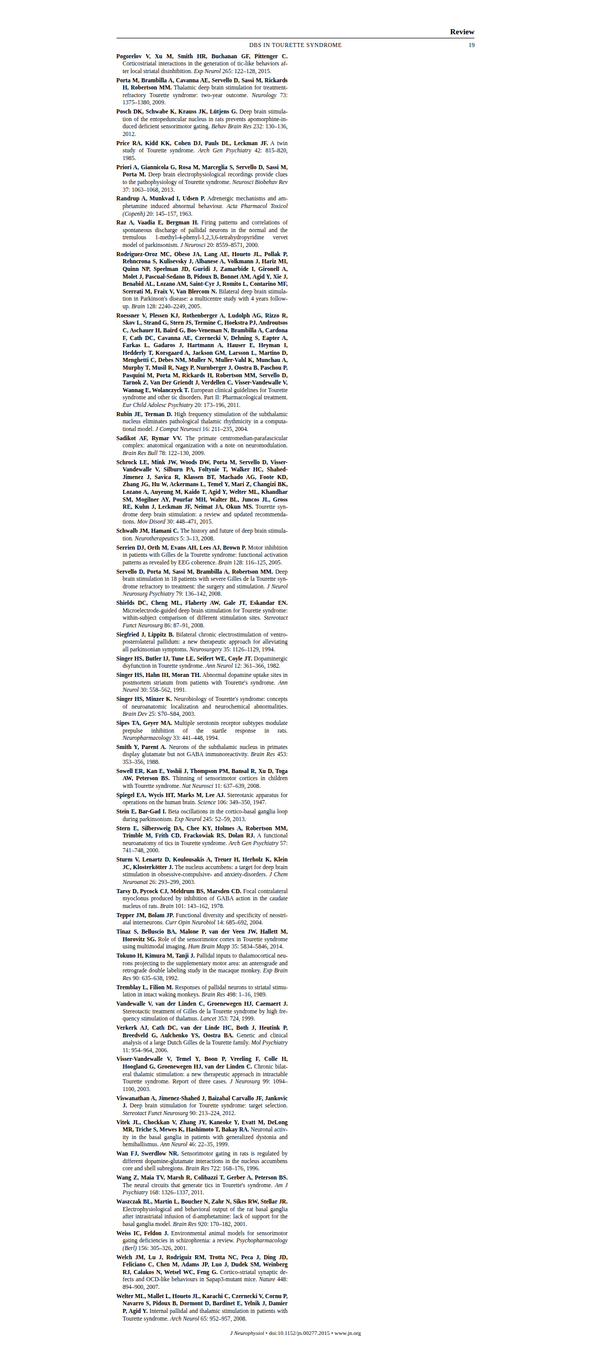Review
DBS IN TOURETTE SYNDROME 19
Pogorelov V, Xu M, Smith HR, Buchanan GF, Pittenger C. Corticostriatal interactions in the generation of tic-like behaviors after local striatal disinhibition. Exp Neurol 265: 122–128, 2015.
Porta M, Brambilla A, Cavanna AE, Servello D, Sassi M, Rickards H, Robertson MM. Thalamic deep brain stimulation for treatment-refractory Tourette syndrome: two-year outcome. Neurology 73: 1375–1380, 2009.
Posch DK, Schwabe K, Krauss JK, Lütjens G. Deep brain stimulation of the entopeduncular nucleus in rats prevents apomorphine-induced deficient sensorimotor gating. Behav Brain Res 232: 130–136, 2012.
Price RA, Kidd KK, Cohen DJ, Pauls DL, Leckman JF. A twin study of Tourette syndrome. Arch Gen Psychiatry 42: 815–820, 1985.
Priori A, Giannicola G, Rosa M, Marceglia S, Servello D, Sassi M, Porta M. Deep brain electrophysiological recordings provide clues to the pathophysiology of Tourette syndrome. Neurosci Biobehav Rev 37: 1063–1068, 2013.
Randrup A, Munkvad I, Udsen P. Adrenergic mechanisms and amphetamine induced abnormal behaviour. Acta Pharmacol Toxicol (Copenh) 20: 145–157, 1963.
Raz A, Vaadia E, Bergman H. Firing patterns and correlations of spontaneous discharge of pallidal neurons in the normal and the tremulous 1-methyl-4-phenyl-1,2,3,6-tetrahydropyridine vervet model of parkinsonism. J Neurosci 20: 8559–8571, 2000.
Rodriguez-Oroz MC, Obeso JA, Lang AE, Houeto JL, Pollak P, Rehncrona S, Kulisevsky J, Albanese A, Volkmann J, Hariz MI, Quinn NP, Speelman JD, Guridi J, Zamarbide I, Gironell A, Molet J, Pascual-Sedano B, Pidoux B, Bonnet AM, Agid Y, Xie J, Benabid AL, Lozano AM, Saint-Cyr J, Romito L, Contarino MF, Scerrati M, Fraix V, Van Blercom N. Bilateral deep brain stimulation in Parkinson's disease: a multicentre study with 4 years follow-up. Brain 128: 2240–2249, 2005.
Roessner V, Plessen KJ, Rothenberger A, Ludolph AG, Rizzo R, Skov L, Strand G, Stern JS, Termine C, Hoekstra PJ, Androutsos C, Aschauer H, Baird G, Bos-Veneman N, Brambilla A, Cardona F, Cath DC, Cavanna AE, Czernecki V, Dehning S, Eapter A, Farkas L, Gadaros J, Hartmann A, Hauser E, Heyman I, Hedderly T, Korsgaard A, Jackson GM, Larsson L, Martino D, Menghetti C, Debes NM, Muller N, Muller-Vahl K, Munchau A, Murphy T, Musil R, Nagy P, Nurnberger J, Oostra B, Paschou P, Pasquini M, Porta M, Rickards H, Robertson MM, Servello D, Tarnok Z, Van Der Griendt J, Verdellen C, Visser-Vandewalle V, Wannag E, Wolanczyck T. European clinical guidelines for Tourette syndrome and other tic disorders. Part II: Pharmacological treatment. Eur Child Adolesc Psychiatry 20: 173–196, 2011.
Rubin JE, Terman D. High frequency stimulation of the subthalamic nucleus eliminates pathological thalamic rhythmicity in a computational model. J Comput Neurosci 16: 211–235, 2004.
Sadikot AF, Rymar VV. The primate centromedian-parafascicular complex: anatomical organization with a note on neuromodulation. Brain Res Bull 78: 122–130, 2009.
Schrock LE, Mink JW, Woods DW, Porta M, Servello D, Visser-Vandewalle V, Silburn PA, Foltynie T, Walker HC, Shahed-Jimenez J, Savica R, Klassen BT, Machado AG, Foote KD, Zhang JG, Hu W, Ackermans L, Temel Y, Mari Z, Changizi BK, Lozano A, Auyeung M, Kaido T, Agid Y, Welter ML, Khandhar SM, Mogilner AY, Pourfar MH, Walter BL, Juncos JL, Gross RE, Kuhn J, Leckman JF, Neimat JA, Okun MS. Tourette syndrome deep brain stimulation: a review and updated recommendations. Mov Disord 30: 448–471, 2015.
Schwalb JM, Hamani C. The history and future of deep brain stimulation. Neurotherapeutics 5: 3–13, 2008.
Serrien DJ, Orth M, Evans AH, Lees AJ, Brown P. Motor inhibition in patients with Gilles de la Tourette syndrome: functional activation patterns as revealed by EEG coherence. Brain 128: 116–125, 2005.
Servello D, Porta M, Sassi M, Brambilla A, Robertson MM. Deep brain stimulation in 18 patients with severe Gilles de la Tourette syndrome refractory to treatment: the surgery and stimulation. J Neurol Neurosurg Psychiatry 79: 136–142, 2008.
Shields DC, Cheng ML, Flaherty AW, Gale JT, Eskandar EN. Microelectrode-guided deep brain stimulation for Tourette syndrome: within-subject comparison of different stimulation sites. Stereotact Funct Neurosurg 86: 87–91, 2008.
Siegfried J, Lippitz B. Bilateral chronic electrostimulation of ventroposterolateral pallidum: a new therapeutic approach for alleviating all parkinsonian symptoms. Neurosurgery 35: 1126–1129, 1994.
Singer HS, Butler IJ, Tune LE, Seifert WE, Coyle JT. Dopaminergic dsyfunction in Tourette syndrome. Ann Neurol 12: 361–366, 1982.
Singer HS, Hahn IH, Moran TH. Abnormal dopamine uptake sites in postmortem striatum from patients with Tourette's syndrome. Ann Neurol 30: 558–562, 1991.
Singer HS, Minzer K. Neurobiology of Tourette's syndrome: concepts of neuroanatomic localization and neurochemical abnormalities. Brain Dev 25: S70–S84, 2003.
Sipes TA, Geyer MA. Multiple serotonin receptor subtypes modulate prepulse inhibition of the startle response in rats. Neuropharmacology 33: 441–448, 1994.
Smith Y, Parent A. Neurons of the subthalamic nucleus in primates display glutamate but not GABA immunoreactivity. Brain Res 453: 353–356, 1988.
Sowell ER, Kan E, Yoshii J, Thompson PM, Bansal R, Xu D, Toga AW, Peterson BS. Thinning of sensorimotor cortices in children with Tourette syndrome. Nat Neurosci 11: 637–639, 2008.
Spiegel EA, Wycis HT, Marks M, Lee AJ. Stereotaxic apparatus for operations on the human brain. Science 106: 349–350, 1947.
Stein E, Bar-Gad I. Beta oscillations in the cortico-basal ganglia loop during parkinsonism. Exp Neurol 245: 52–59, 2013.
Stern E, Silbersweig DA, Chee KY, Holmes A, Robertson MM, Trimble M, Frith CD, Frackowiak RS, Dolan RJ. A functional neuroanatomy of tics in Tourette syndrome. Arch Gen Psychiatry 57: 741–748, 2000.
Sturm V, Lenartz D, Koulousakis A, Treuer H, Herholz K, Klein JC, Klosterkötter J. The nucleus accumbens: a target for deep brain stimulation in obsessive-compulsive- and anxiety-disorders. J Chem Neuroanat 26: 293–299, 2003.
Tarsy D, Pycock CJ, Meldrum BS, Marsden CD. Focal contralateral myoclonus produced by inhibition of GABA action in the caudate nucleus of rats. Brain 101: 143–162, 1978.
Tepper JM, Bolam JP. Functional diversity and specificity of neostriatal interneurons. Curr Opin Neurobiol 14: 685–692, 2004.
Tinaz S, Belluscio BA, Malone P, van der Veen JW, Hallett M, Horovitz SG. Role of the sensorimotor cortex in Tourette syndrome using multimodal imaging. Hum Brain Mapp 35: 5834–5846, 2014.
Tokuno H, Kimura M, Tanji J. Pallidal inputs to thalamocortical neurons projecting to the supplementary motor area: an anterograde and retrograde double labeling study in the macaque monkey. Exp Brain Res 90: 635–638, 1992.
Tremblay L, Filion M. Responses of pallidal neurons to striatal stimulation in intact waking monkeys. Brain Res 498: 1–16, 1989.
Vandewalle V, van der Linden C, Groenewegen HJ, Caemaert J. Stereotactic treatment of Gilles de la Tourette syndrome by high frequency stimulation of thalamus. Lancet 353: 724, 1999.
Verkerk AJ, Cath DC, van der Linde HC, Both J, Heutink P, Breedveld G, Aulchenko YS, Oostra BA. Genetic and clinical analysis of a large Dutch Gilles de la Tourette family. Mol Psychiatry 11: 954–964, 2006.
Visser-Vandewalle V, Temel Y, Boon P, Vreeling F, Colle H, Hoogland G, Groenewegen HJ, van der Linden C. Chronic bilateral thalamic stimulation: a new therapeutic approach in intractable Tourette syndrome. Report of three cases. J Neurosurg 99: 1094–1100, 2003.
Viswanathan A, Jimenez-Shahed J, Baizabal Carvallo JF, Jankovic J. Deep brain stimulation for Tourette syndrome: target selection. Stereotact Funct Neurosurg 90: 213–224, 2012.
Vitek JL, Chockkan V, Zhang JY, Kaneoke Y, Evatt M, DeLong MR, Triche S, Mewes K, Hashimoto T, Bakay RA. Neuronal activity in the basal ganglia in patients with generalized dystonia and hemiballismus. Ann Neurol 46: 22–35, 1999.
Wan FJ, Swerdlow NR. Sensorimotor gating in rats is regulated by different dopamine-glutamate interactions in the nucleus accumbens core and shell subregions. Brain Res 722: 168–176, 1996.
Wang Z, Maia TV, Marsh R, Colibazzi T, Gerber A, Peterson BS. The neural circuits that generate tics in Tourette's syndrome. Am J Psychiatry 168: 1326–1337, 2011.
Waszczak BL, Martin L, Boucher N, Zahr N, Sikes RW, Stellar JR. Electrophysiological and behavioral output of the rat basal ganglia after intrastriatal infusion of d-amphetamine: lack of support for the basal ganglia model. Brain Res 920: 170–182, 2001.
Weiss IC, Feldon J. Environmental animal models for sensorimotor gating deficiencies in schizophrenia: a review. Psychopharmacology (Berl) 156: 305–326, 2001.
Welch JM, Lu J, Rodriguiz RM, Trotta NC, Peca J, Ding JD, Feliciano C, Chen M, Adams JP, Luo J, Dudek SM, Weinberg RJ, Calakos N, Wetsel WC, Feng G. Cortico-striatal synaptic defects and OCD-like behaviours in Sapap3-mutant mice. Nature 448: 894–900, 2007.
Welter ML, Mallet L, Houeto JL, Karachi C, Czernecki V, Cornu P, Navarro S, Pidoux B, Dormont D, Bardinet E, Yelnik J, Damier P, Agid Y. Internal pallidal and thalamic stimulation in patients with Tourette syndrome. Arch Neurol 65: 952–957, 2008.
J Neurophysiol • doi:10.1152/jn.00277.2015 • www.jn.org